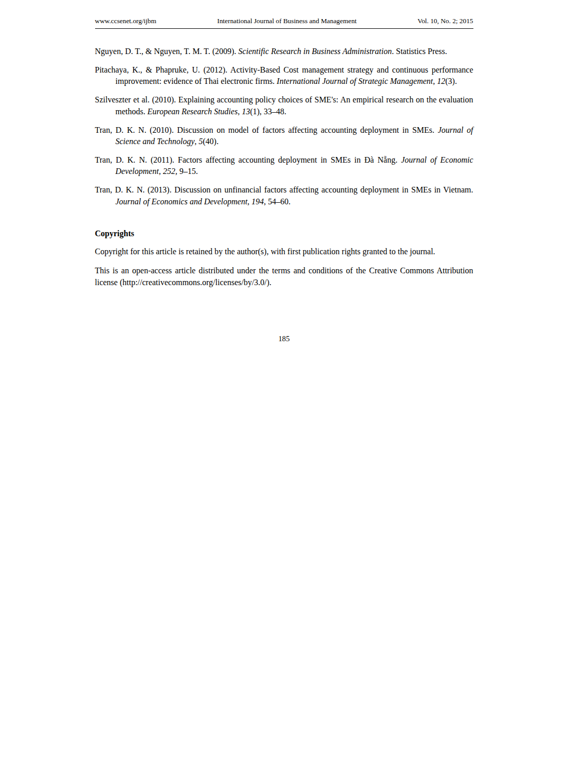www.ccsenet.org/ijbm International Journal of Business and Management Vol. 10, No. 2; 2015
Nguyen, D. T., & Nguyen, T. M. T. (2009). Scientific Research in Business Administration. Statistics Press.
Pitachaya, K., & Phapruke, U. (2012). Activity-Based Cost management strategy and continuous performance improvement: evidence of Thai electronic firms. International Journal of Strategic Management, 12(3).
Szilveszter et al. (2010). Explaining accounting policy choices of SME's: An empirical research on the evaluation methods. European Research Studies, 13(1), 33–48.
Tran, D. K. N. (2010). Discussion on model of factors affecting accounting deployment in SMEs. Journal of Science and Technology, 5(40).
Tran, D. K. N. (2011). Factors affecting accounting deployment in SMEs in Đà Nẵng. Journal of Economic Development, 252, 9–15.
Tran, D. K. N. (2013). Discussion on unfinancial factors affecting accounting deployment in SMEs in Vietnam. Journal of Economics and Development, 194, 54–60.
Copyrights
Copyright for this article is retained by the author(s), with first publication rights granted to the journal.
This is an open-access article distributed under the terms and conditions of the Creative Commons Attribution license (http://creativecommons.org/licenses/by/3.0/).
185